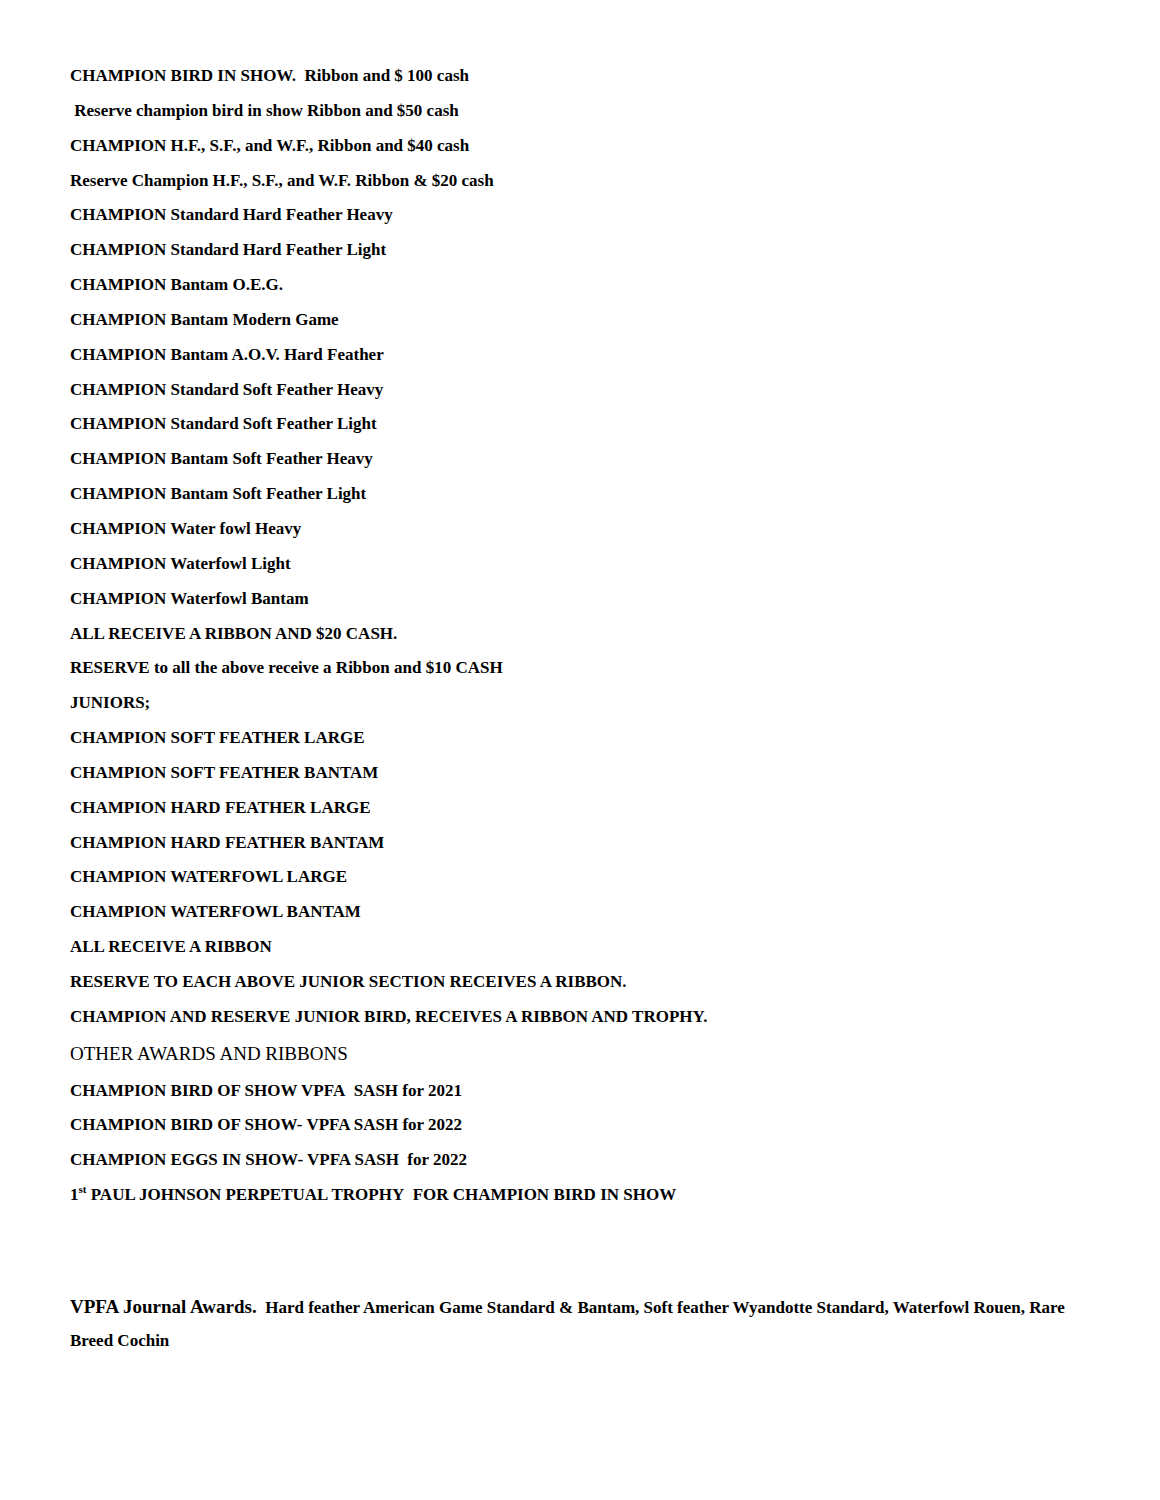CHAMPION BIRD IN SHOW. Ribbon and $ 100 cash
Reserve champion bird in show Ribbon and $50 cash
CHAMPION H.F., S.F., and W.F., Ribbon and $40 cash
Reserve Champion H.F., S.F., and W.F. Ribbon & $20 cash
CHAMPION Standard Hard Feather Heavy
CHAMPION Standard Hard Feather Light
CHAMPION Bantam O.E.G.
CHAMPION Bantam Modern Game
CHAMPION Bantam A.O.V. Hard Feather
CHAMPION Standard Soft Feather Heavy
CHAMPION Standard Soft Feather Light
CHAMPION Bantam Soft Feather Heavy
CHAMPION Bantam Soft Feather Light
CHAMPION Water fowl Heavy
CHAMPION Waterfowl Light
CHAMPION Waterfowl Bantam
ALL RECEIVE A RIBBON AND $20 CASH.
RESERVE to all the above receive a Ribbon and $10 CASH
JUNIORS;
CHAMPION SOFT FEATHER LARGE
CHAMPION SOFT FEATHER BANTAM
CHAMPION HARD FEATHER LARGE
CHAMPION HARD FEATHER BANTAM
CHAMPION WATERFOWL LARGE
CHAMPION WATERFOWL BANTAM
ALL RECEIVE A RIBBON
RESERVE TO EACH ABOVE JUNIOR SECTION RECEIVES A RIBBON.
CHAMPION AND RESERVE JUNIOR BIRD, RECEIVES A RIBBON AND TROPHY.
OTHER AWARDS AND RIBBONS
CHAMPION BIRD OF SHOW VPFA SASH for 2021
CHAMPION BIRD OF SHOW- VPFA SASH for 2022
CHAMPION EGGS IN SHOW- VPFA SASH for 2022
1st PAUL JOHNSON PERPETUAL TROPHY FOR CHAMPION BIRD IN SHOW
VPFA Journal Awards. Hard feather American Game Standard & Bantam, Soft feather Wyandotte Standard, Waterfowl Rouen, Rare Breed Cochin